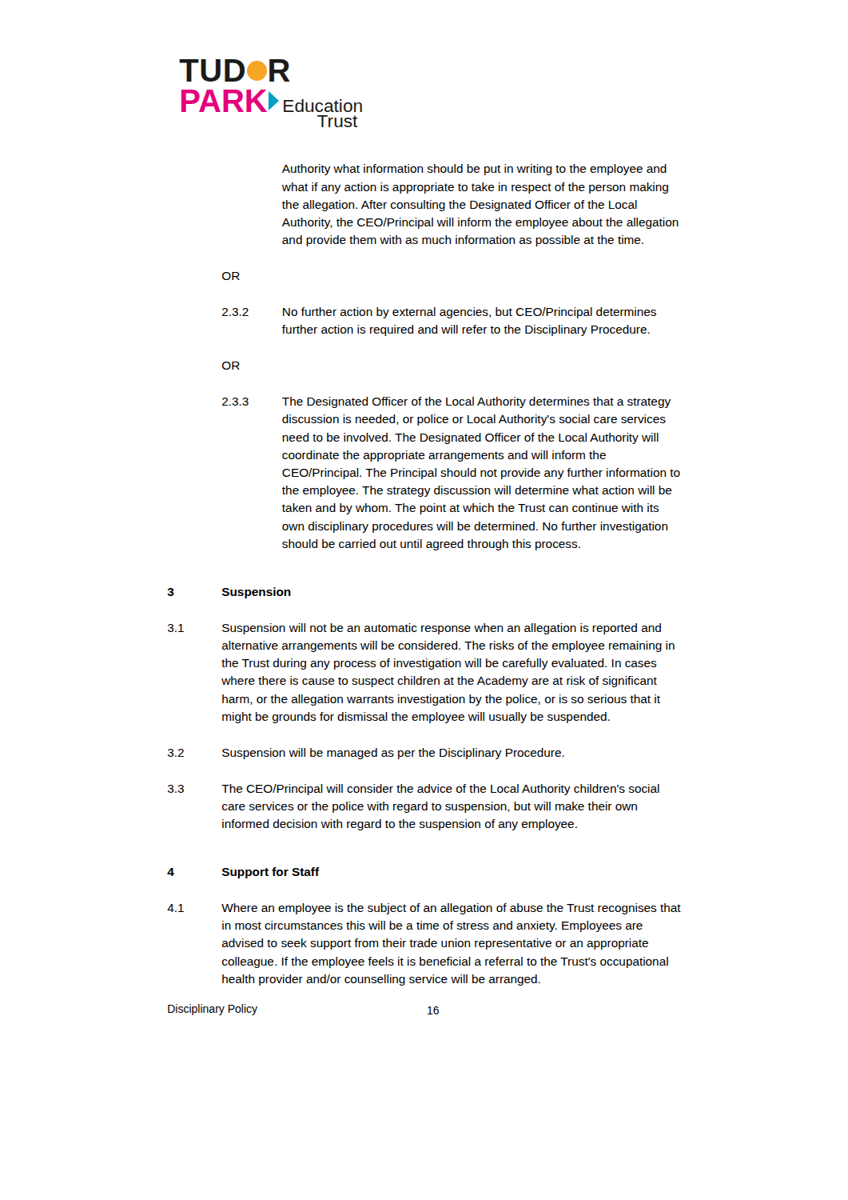TUD R
PARK Education
Trust
Authority what information should be put in writing to the employee and what if any action is appropriate to take in respect of the person making the allegation. After consulting the Designated Officer of the Local Authority, the CEO/Principal will inform the employee about the allegation and provide them with as much information as possible at the time.
OR
2.3.2
No further action by external agencies, but CEO/Principal determines further action is required and will refer to the Disciplinary Procedure.
OR
2.3.3
The Designated Officer of the Local Authority determines that a strategy discussion is needed, or police or Local Authority's social care services need to be involved. The Designated Officer of the Local Authority will coordinate the appropriate arrangements and will inform the CEO/Principal. The Principal should not provide any further information to the employee. The strategy discussion will determine what action will be taken and by whom. The point at which the Trust can continue with its own disciplinary procedures will be determined. No further investigation should be carried out until agreed through this process.
3 Suspension
3.1
Suspension will not be an automatic response when an allegation is reported and alternative arrangements will be considered. The risks of the employee remaining in the Trust during any process of investigation will be carefully evaluated. In cases where there is cause to suspect children at the Academy are at risk of significant harm, or the allegation warrants investigation by the police, or is so serious that it might be grounds for dismissal the employee will usually be suspended.
3.2
Suspension will be managed as per the Disciplinary Procedure.
3.3
The CEO/Principal will consider the advice of the Local Authority children's social care services or the police with regard to suspension, but will make their own informed decision with regard to the suspension of any employee.
4 Support for Staff
4.1
Where an employee is the subject of an allegation of abuse the Trust recognises that in most circumstances this will be a time of stress and anxiety. Employees are advised to seek support from their trade union representative or an appropriate colleague. If the employee feels it is beneficial a referral to the Trust's occupational health provider and/or counselling service will be arranged.
Disciplinary Policy 16